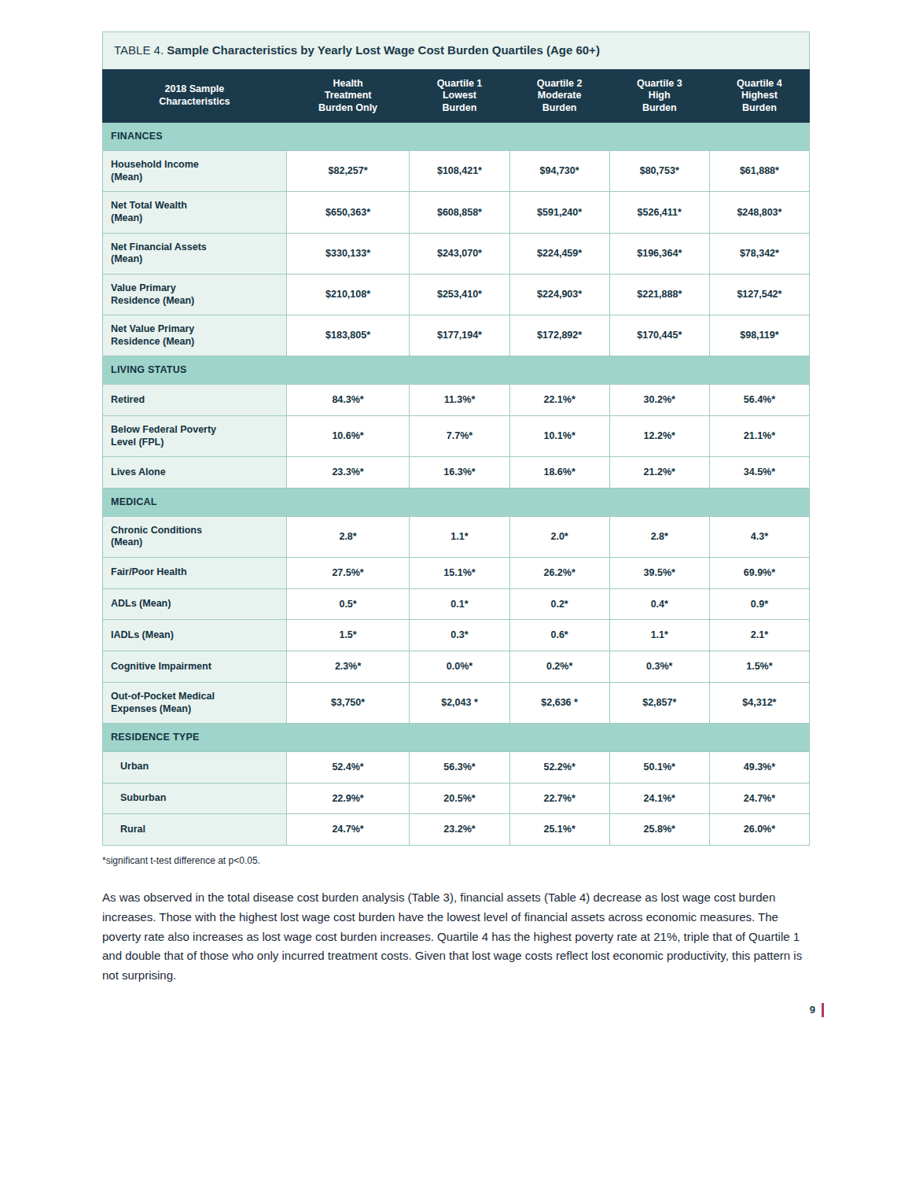TABLE 4. Sample Characteristics by Yearly Lost Wage Cost Burden Quartiles (Age 60+)
| 2018 Sample Characteristics | Health Treatment Burden Only | Quartile 1 Lowest Burden | Quartile 2 Moderate Burden | Quartile 3 High Burden | Quartile 4 Highest Burden |
| --- | --- | --- | --- | --- | --- |
| FINANCES |
| Household Income (Mean) | $82,257* | $108,421* | $94,730* | $80,753* | $61,888* |
| Net Total Wealth (Mean) | $650,363* | $608,858* | $591,240* | $526,411* | $248,803* |
| Net Financial Assets (Mean) | $330,133* | $243,070* | $224,459* | $196,364* | $78,342* |
| Value Primary Residence (Mean) | $210,108* | $253,410* | $224,903* | $221,888* | $127,542* |
| Net Value Primary Residence (Mean) | $183,805* | $177,194* | $172,892* | $170,445* | $98,119* |
| LIVING STATUS |
| Retired | 84.3%* | 11.3%* | 22.1%* | 30.2%* | 56.4%* |
| Below Federal Poverty Level (FPL) | 10.6%* | 7.7%* | 10.1%* | 12.2%* | 21.1%* |
| Lives Alone | 23.3%* | 16.3%* | 18.6%* | 21.2%* | 34.5%* |
| MEDICAL |
| Chronic Conditions (Mean) | 2.8* | 1.1* | 2.0* | 2.8* | 4.3* |
| Fair/Poor Health | 27.5%* | 15.1%* | 26.2%* | 39.5%* | 69.9%* |
| ADLs (Mean) | 0.5* | 0.1* | 0.2* | 0.4* | 0.9* |
| IADLs (Mean) | 1.5* | 0.3* | 0.6* | 1.1* | 2.1* |
| Cognitive Impairment | 2.3%* | 0.0%* | 0.2%* | 0.3%* | 1.5%* |
| Out-of-Pocket Medical Expenses (Mean) | $3,750* | $2,043 * | $2,636 * | $2,857* | $4,312* |
| RESIDENCE TYPE |
| Urban | 52.4%* | 56.3%* | 52.2%* | 50.1%* | 49.3%* |
| Suburban | 22.9%* | 20.5%* | 22.7%* | 24.1%* | 24.7%* |
| Rural | 24.7%* | 23.2%* | 25.1%* | 25.8%* | 26.0%* |
*significant t-test difference at p<0.05.
As was observed in the total disease cost burden analysis (Table 3), financial assets (Table 4) decrease as lost wage cost burden increases. Those with the highest lost wage cost burden have the lowest level of financial assets across economic measures. The poverty rate also increases as lost wage cost burden increases. Quartile 4 has the highest poverty rate at 21%, triple that of Quartile 1 and double that of those who only incurred treatment costs. Given that lost wage costs reflect lost economic productivity, this pattern is not surprising.
9